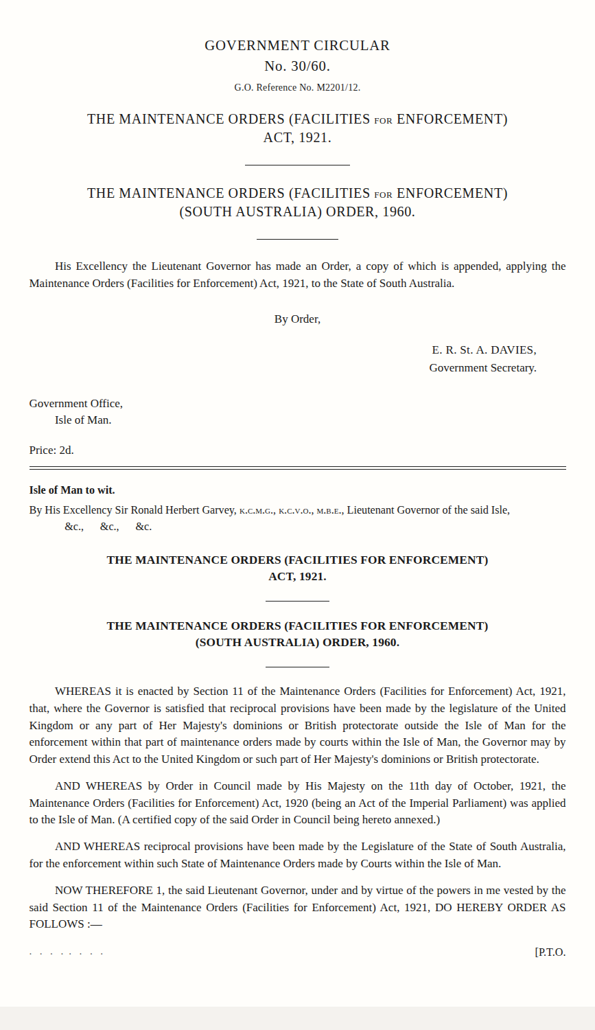GOVERNMENT CIRCULAR
No. 30/60.
G.O. Reference No. M2201/12.
THE MAINTENANCE ORDERS (FACILITIES for ENFORCEMENT)
ACT, 1921.
THE MAINTENANCE ORDERS (FACILITIES for ENFORCEMENT)
(SOUTH AUSTRALIA) ORDER, 1960.
His Excellency the Lieutenant Governor has made an Order, a copy of which is appended, applying the Maintenance Orders (Facilities for Enforcement) Act, 1921, to the State of South Australia.
By Order,
E. R. St. A. DAVIES,
Government Secretary.
Government Office,
Isle of Man.
Price: 2d.
Isle of Man to wit.
By His Excellency Sir Ronald Herbert Garvey, k.c.m.g., k.c.v.o., m.b.e., Lieutenant Governor of the said Isle, &c.,&c.,&c.
THE MAINTENANCE ORDERS (FACILITIES FOR ENFORCEMENT)
ACT, 1921.
THE MAINTENANCE ORDERS (FACILITIES FOR ENFORCEMENT)
(SOUTH AUSTRALIA) ORDER, 1960.
WHEREAS it is enacted by Section 11 of the Maintenance Orders (Facilities for Enforcement) Act, 1921, that, where the Governor is satisfied that reciprocal provisions have been made by the legislature of the United Kingdom or any part of Her Majesty's dominions or British protectorate outside the Isle of Man for the enforcement within that part of maintenance orders made by courts within the Isle of Man, the Governor may by Order extend this Act to the United Kingdom or such part of Her Majesty's dominions or British protectorate.
AND WHEREAS by Order in Council made by His Majesty on the 11th day of October, 1921, the Maintenance Orders (Facilities for Enforcement) Act, 1920 (being an Act of the Imperial Parliament) was applied to the Isle of Man. (A certified copy of the said Order in Council being hereto annexed.)
AND WHEREAS reciprocal provisions have been made by the Legislature of the State of South Australia, for the enforcement within such State of Maintenance Orders made by Courts within the Isle of Man.
NOW THEREFORE 1, the said Lieutenant Governor, under and by virtue of the powers in me vested by the said Section 11 of the Maintenance Orders (Facilities for Enforcement) Act, 1921, DO HEREBY ORDER AS FOLLOWS :—
. . . . . . . .
[P.T.O.